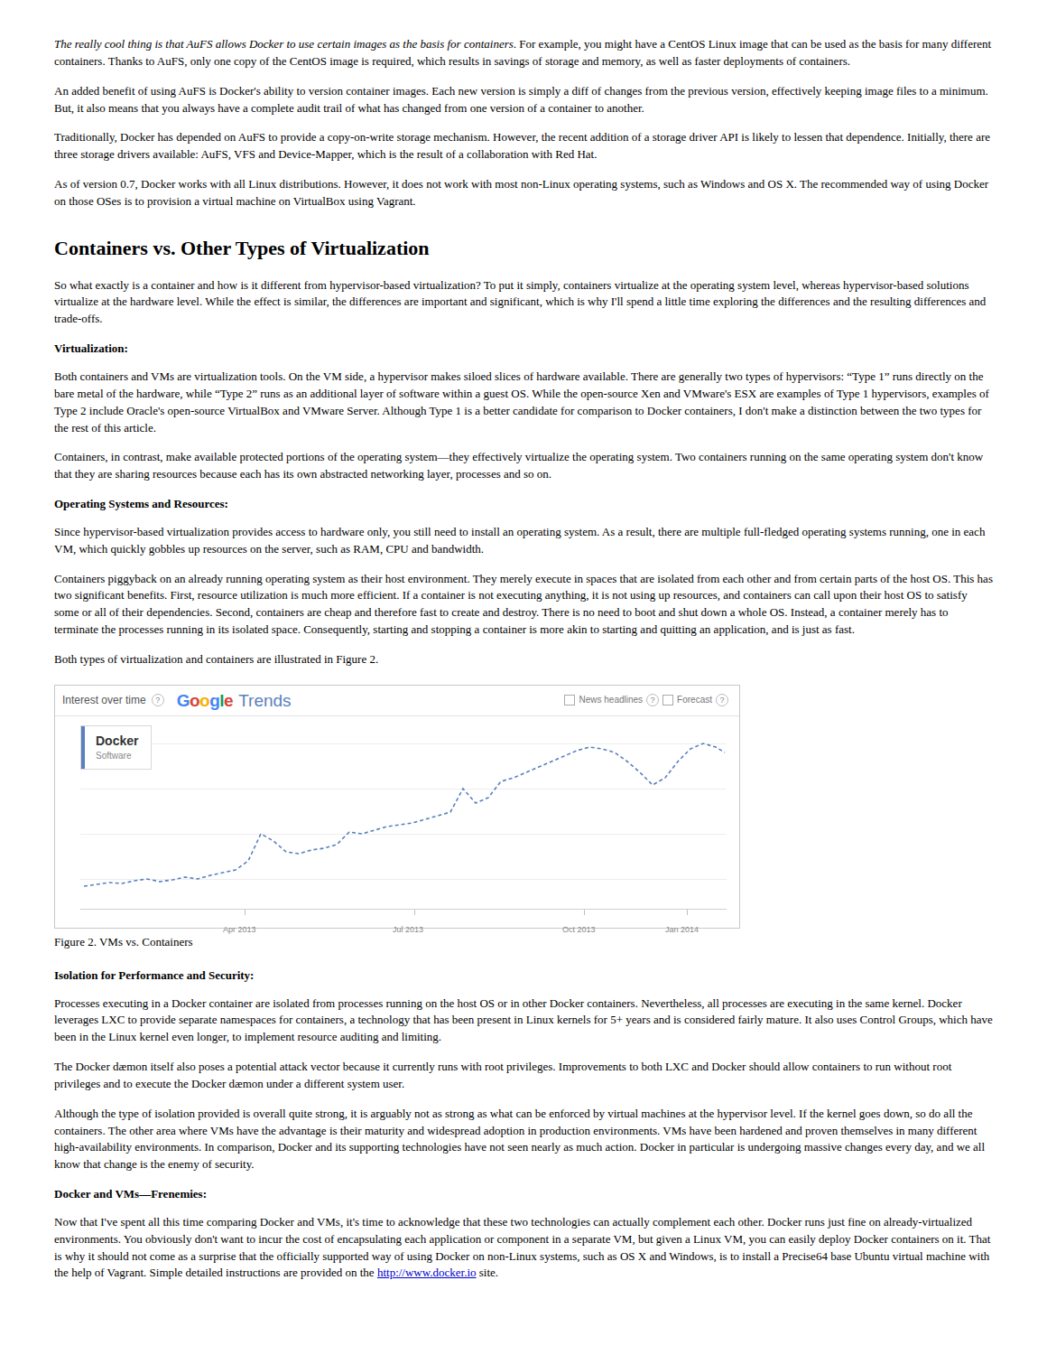The really cool thing is that AuFS allows Docker to use certain images as the basis for containers. For example, you might have a CentOS Linux image that can be used as the basis for many different containers. Thanks to AuFS, only one copy of the CentOS image is required, which results in savings of storage and memory, as well as faster deployments of containers.
An added benefit of using AuFS is Docker's ability to version container images. Each new version is simply a diff of changes from the previous version, effectively keeping image files to a minimum. But, it also means that you always have a complete audit trail of what has changed from one version of a container to another.
Traditionally, Docker has depended on AuFS to provide a copy-on-write storage mechanism. However, the recent addition of a storage driver API is likely to lessen that dependence. Initially, there are three storage drivers available: AuFS, VFS and Device-Mapper, which is the result of a collaboration with Red Hat.
As of version 0.7, Docker works with all Linux distributions. However, it does not work with most non-Linux operating systems, such as Windows and OS X. The recommended way of using Docker on those OSes is to provision a virtual machine on VirtualBox using Vagrant.
Containers vs. Other Types of Virtualization
So what exactly is a container and how is it different from hypervisor-based virtualization? To put it simply, containers virtualize at the operating system level, whereas hypervisor-based solutions virtualize at the hardware level. While the effect is similar, the differences are important and significant, which is why I'll spend a little time exploring the differences and the resulting differences and trade-offs.
Virtualization:
Both containers and VMs are virtualization tools. On the VM side, a hypervisor makes siloed slices of hardware available. There are generally two types of hypervisors: “Type 1” runs directly on the bare metal of the hardware, while “Type 2” runs as an additional layer of software within a guest OS. While the open-source Xen and VMware's ESX are examples of Type 1 hypervisors, examples of Type 2 include Oracle's open-source VirtualBox and VMware Server. Although Type 1 is a better candidate for comparison to Docker containers, I don't make a distinction between the two types for the rest of this article.
Containers, in contrast, make available protected portions of the operating system—they effectively virtualize the operating system. Two containers running on the same operating system don't know that they are sharing resources because each has its own abstracted networking layer, processes and so on.
Operating Systems and Resources:
Since hypervisor-based virtualization provides access to hardware only, you still need to install an operating system. As a result, there are multiple full-fledged operating systems running, one in each VM, which quickly gobbles up resources on the server, such as RAM, CPU and bandwidth.
Containers piggyback on an already running operating system as their host environment. They merely execute in spaces that are isolated from each other and from certain parts of the host OS. This has two significant benefits. First, resource utilization is much more efficient. If a container is not executing anything, it is not using up resources, and containers can call upon their host OS to satisfy some or all of their dependencies. Second, containers are cheap and therefore fast to create and destroy. There is no need to boot and shut down a whole OS. Instead, a container merely has to terminate the processes running in its isolated space. Consequently, starting and stopping a container is more akin to starting and quitting an application, and is just as fast.
Both types of virtualization and containers are illustrated in Figure 2.
Interest over time? Google Trends News headlines? Forecast?
Docker
Software
Apr 2013 Jul 2013 Oct 2013 Jan 2014
Figure 2. VMs vs. Containers
Isolation for Performance and Security:
Processes executing in a Docker container are isolated from processes running on the host OS or in other Docker containers. Nevertheless, all processes are executing in the same kernel. Docker leverages LXC to provide separate namespaces for containers, a technology that has been present in Linux kernels for 5+ years and is considered fairly mature. It also uses Control Groups, which have been in the Linux kernel even longer, to implement resource auditing and limiting.
The Docker dæmon itself also poses a potential attack vector because it currently runs with root privileges. Improvements to both LXC and Docker should allow containers to run without root privileges and to execute the Docker dæmon under a different system user.
Although the type of isolation provided is overall quite strong, it is arguably not as strong as what can be enforced by virtual machines at the hypervisor level. If the kernel goes down, so do all the containers. The other area where VMs have the advantage is their maturity and widespread adoption in production environments. VMs have been hardened and proven themselves in many different high-availability environments. In comparison, Docker and its supporting technologies have not seen nearly as much action. Docker in particular is undergoing massive changes every day, and we all know that change is the enemy of security.
Docker and VMs—Frenemies:
Now that I've spent all this time comparing Docker and VMs, it's time to acknowledge that these two technologies can actually complement each other. Docker runs just fine on already-virtualized environments. You obviously don't want to incur the cost of encapsulating each application or component in a separate VM, but given a Linux VM, you can easily deploy Docker containers on it. That is why it should not come as a surprise that the officially supported way of using Docker on non-Linux systems, such as OS X and Windows, is to install a Precise64 base Ubuntu virtual machine with the help of Vagrant. Simple detailed instructions are provided on the http://www.docker.io site.